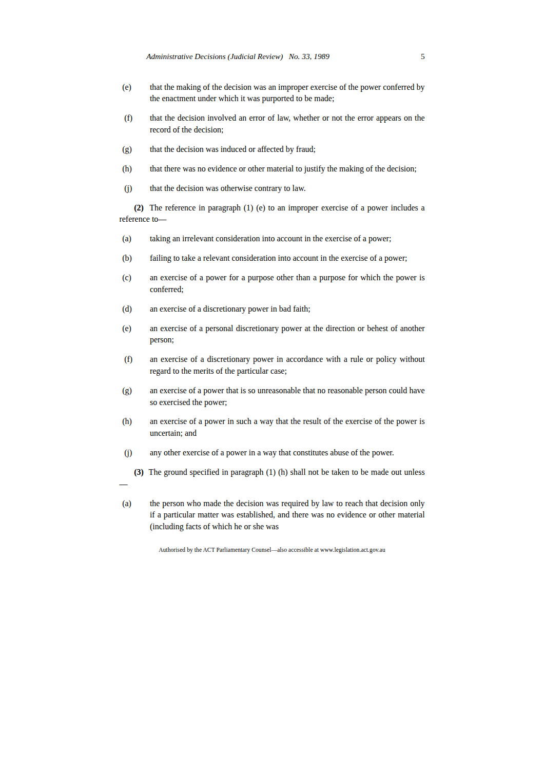Administrative Decisions (Judicial Review) No. 33, 1989 5
(e) that the making of the decision was an improper exercise of the power conferred by the enactment under which it was purported to be made;
(f) that the decision involved an error of law, whether or not the error appears on the record of the decision;
(g) that the decision was induced or affected by fraud;
(h) that there was no evidence or other material to justify the making of the decision;
(j) that the decision was otherwise contrary to law.
(2) The reference in paragraph (1) (e) to an improper exercise of a power includes a reference to—
(a) taking an irrelevant consideration into account in the exercise of a power;
(b) failing to take a relevant consideration into account in the exercise of a power;
(c) an exercise of a power for a purpose other than a purpose for which the power is conferred;
(d) an exercise of a discretionary power in bad faith;
(e) an exercise of a personal discretionary power at the direction or behest of another person;
(f) an exercise of a discretionary power in accordance with a rule or policy without regard to the merits of the particular case;
(g) an exercise of a power that is so unreasonable that no reasonable person could have so exercised the power;
(h) an exercise of a power in such a way that the result of the exercise of the power is uncertain; and
(j) any other exercise of a power in a way that constitutes abuse of the power.
(3) The ground specified in paragraph (1) (h) shall not be taken to be made out unless—
(a) the person who made the decision was required by law to reach that decision only if a particular matter was established, and there was no evidence or other material (including facts of which he or she was
Authorised by the ACT Parliamentary Counsel—also accessible at www.legislation.act.gov.au